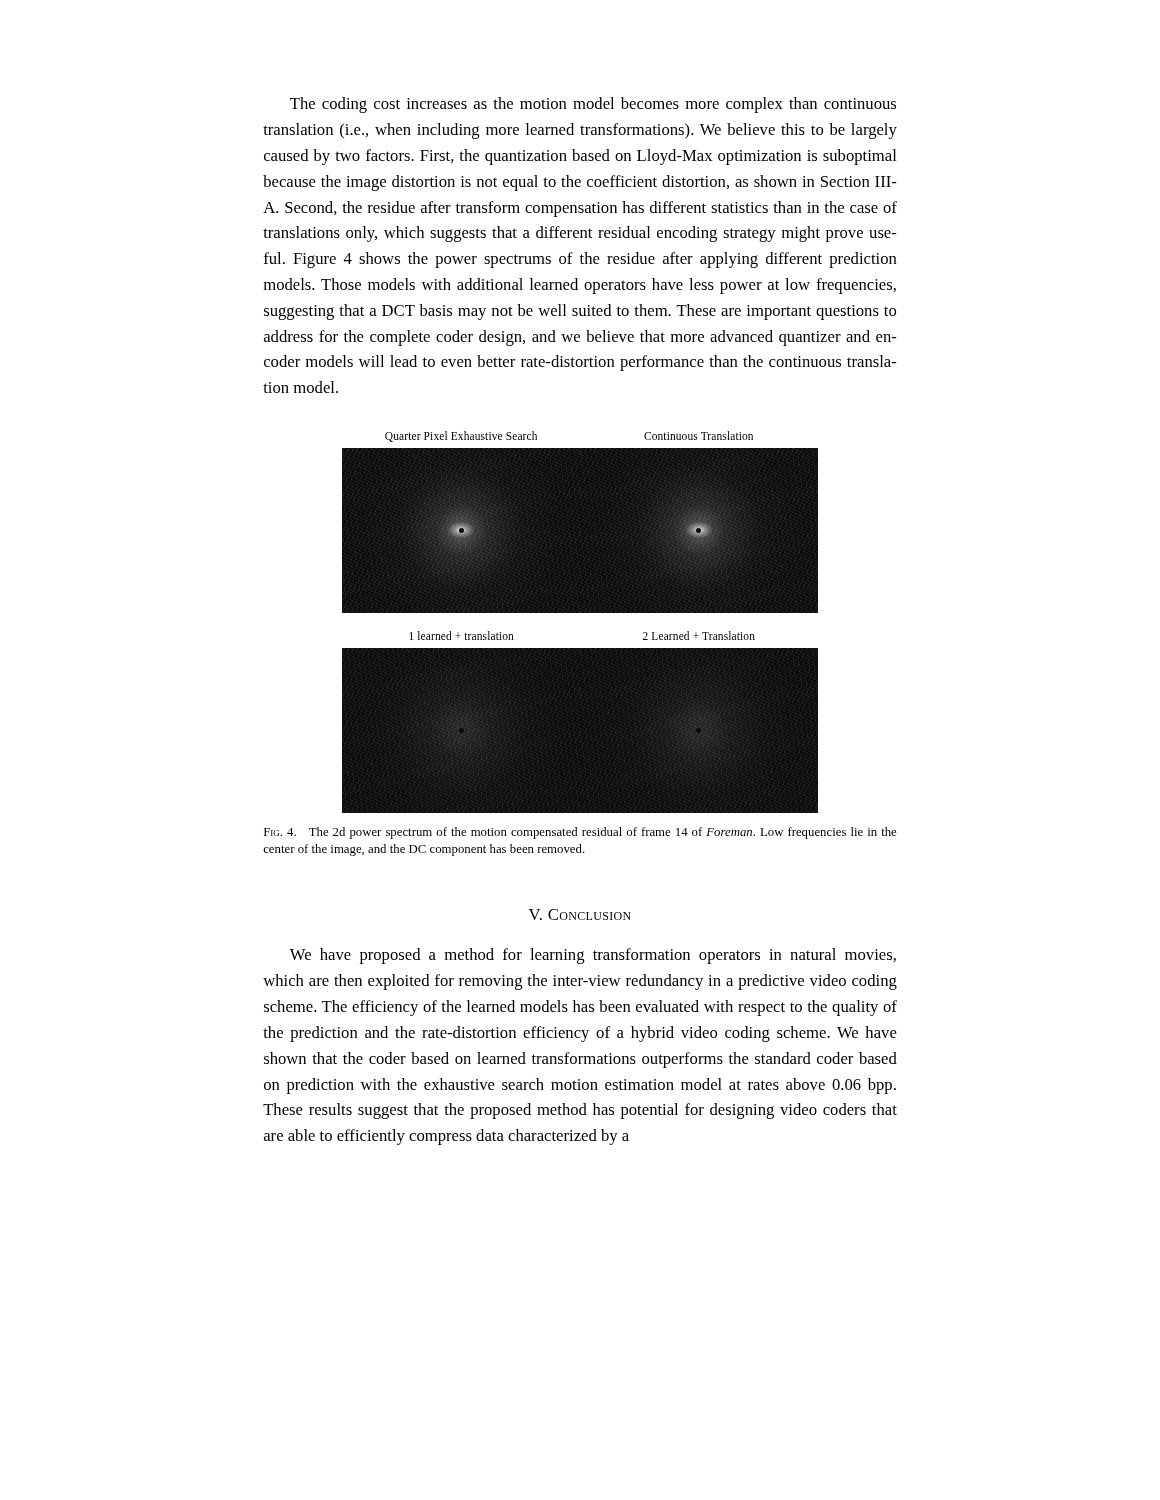The coding cost increases as the motion model becomes more complex than continuous translation (i.e., when including more learned transformations). We believe this to be largely caused by two factors. First, the quantization based on Lloyd-Max optimization is suboptimal because the image distortion is not equal to the coefficient distortion, as shown in Section III-A. Second, the residue after transform compensation has different statistics than in the case of translations only, which suggests that a different residual encoding strategy might prove useful. Figure 4 shows the power spectrums of the residue after applying different prediction models. Those models with additional learned operators have less power at low frequencies, suggesting that a DCT basis may not be well suited to them. These are important questions to address for the complete coder design, and we believe that more advanced quantizer and encoder models will lead to even better rate-distortion performance than the continuous translation model.
Quarter Pixel Exhaustive Search
Continuous Translation
1 learned + translation
2 Learned + Translation
Fig. 4. The 2d power spectrum of the motion compensated residual of frame 14 of Foreman. Low frequencies lie in the center of the image, and the DC component has been removed.
V. Conclusion
We have proposed a method for learning transformation operators in natural movies, which are then exploited for removing the inter-view redundancy in a predictive video coding scheme. The efficiency of the learned models has been evaluated with respect to the quality of the prediction and the rate-distortion efficiency of a hybrid video coding scheme. We have shown that the coder based on learned transformations outperforms the standard coder based on prediction with the exhaustive search motion estimation model at rates above 0.06 bpp. These results suggest that the proposed method has potential for designing video coders that are able to efficiently compress data characterized by a